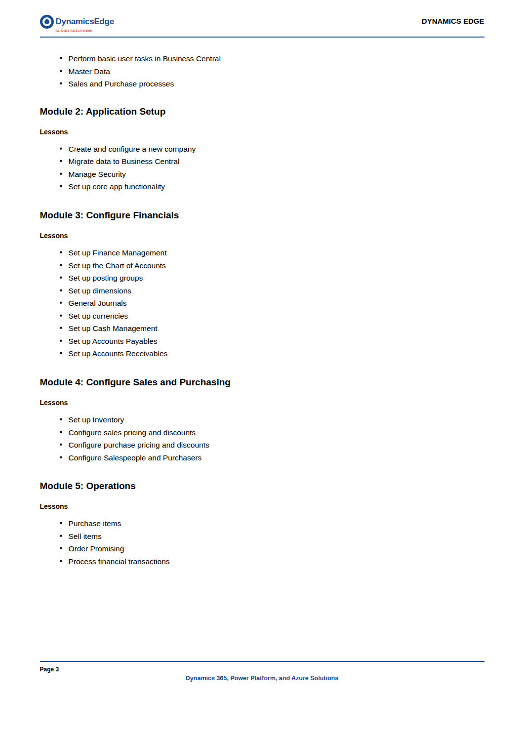Dynamics Edge
CLOUD SOLUTIONS
DYNAMICS EDGE
Perform basic user tasks in Business Central
Master Data
Sales and Purchase processes
Module 2: Application Setup
Lessons
Create and configure a new company
Migrate data to Business Central
Manage Security
Set up core app functionality
Module 3: Configure Financials
Lessons
Set up Finance Management
Set up the Chart of Accounts
Set up posting groups
Set up dimensions
General Journals
Set up currencies
Set up Cash Management
Set up Accounts Payables
Set up Accounts Receivables
Module 4: Configure Sales and Purchasing
Lessons
Set up Inventory
Configure sales pricing and discounts
Configure purchase pricing and discounts
Configure Salespeople and Purchasers
Module 5: Operations
Lessons
Purchase items
Sell items
Order Promising
Process financial transactions
Page 3
Dynamics 365, Power Platform, and Azure Solutions